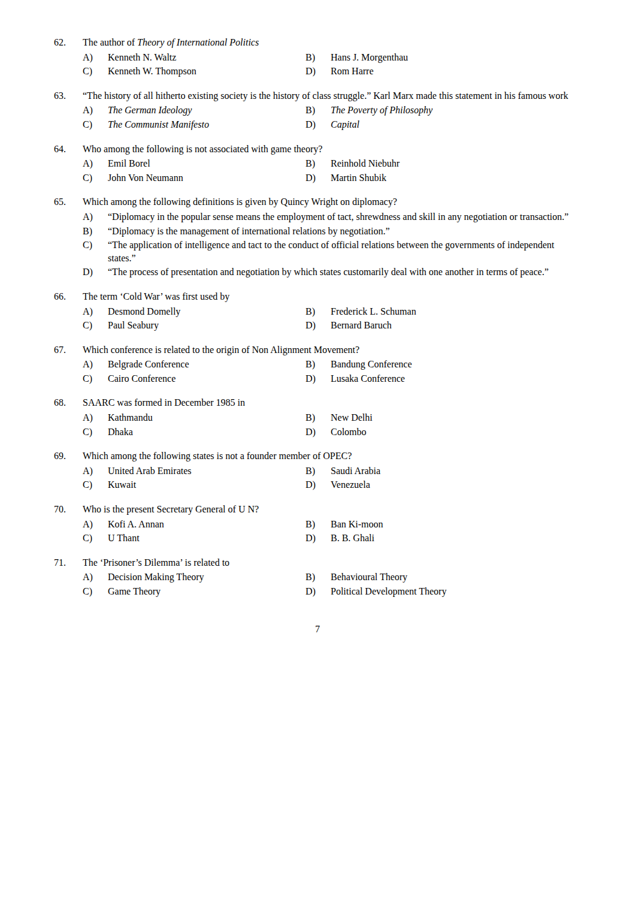62.
The author of Theory of International Politics
| A) | Kenneth N. Waltz | B) | Hans J. Morgenthau |
| C) | Kenneth W. Thompson | D) | Rom Harre |
63.
“The history of all hitherto existing society is the history of class struggle.” Karl Marx made this statement in his famous work
| A) | The German Ideology | B) | The Poverty of Philosophy |
| C) | The Communist Manifesto | D) | Capital |
64.
Who among the following is not associated with game theory?
| A) | Emil Borel | B) | Reinhold Niebuhr |
| C) | John Von Neumann | D) | Martin Shubik |
65.
Which among the following definitions is given by Quincy Wright on diplomacy?
A)
“Diplomacy in the popular sense means the employment of tact, shrewdness and skill in any negotiation or transaction.”
B)
“Diplomacy is the management of international relations by negotiation.”
C)
“The application of intelligence and tact to the conduct of official relations between the governments of independent states.”
D)
“The process of presentation and negotiation by which states customarily deal with one another in terms of peace.”
66.
The term ‘Cold War’ was first used by
| A) | Desmond Domelly | B) | Frederick L. Schuman |
| C) | Paul Seabury | D) | Bernard Baruch |
67.
Which conference is related to the origin of Non Alignment Movement?
| A) | Belgrade Conference | B) | Bandung Conference |
| C) | Cairo Conference | D) | Lusaka Conference |
68.
SAARC was formed in December 1985 in
| A) | Kathmandu | B) | New Delhi |
| C) | Dhaka | D) | Colombo |
69.
Which among the following states is not a founder member of OPEC?
| A) | United Arab Emirates | B) | Saudi Arabia |
| C) | Kuwait | D) | Venezuela |
70.
Who is the present Secretary General of U N?
| A) | Kofi A. Annan | B) | Ban Ki-moon |
| C) | U Thant | D) | B. B. Ghali |
71.
The ‘Prisoner’s Dilemma’ is related to
| A) | Decision Making Theory | B) | Behavioural Theory |
| C) | Game Theory | D) | Political Development Theory |
7